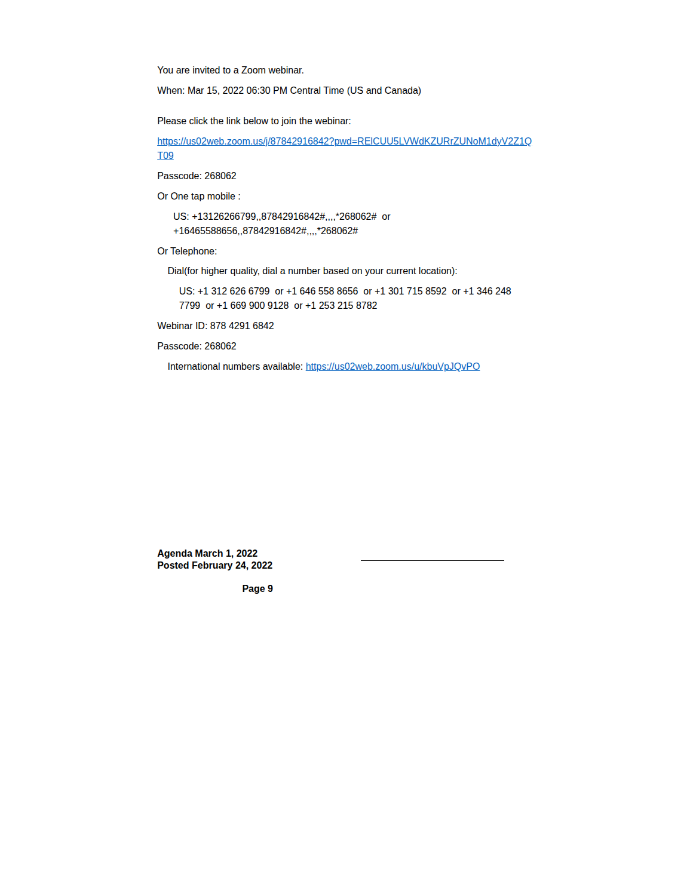You are invited to a Zoom webinar.
When: Mar 15, 2022 06:30 PM Central Time (US and Canada)
Please click the link below to join the webinar:
https://us02web.zoom.us/j/87842916842?pwd=RElCUU5LVWdKZURrZUNoM1dyV2Z1QT09
Passcode: 268062
Or One tap mobile :
US: +13126266799,,87842916842#,,,,*268062# or +16465588656,,87842916842#,,,,*268062#
Or Telephone:
Dial(for higher quality, dial a number based on your current location):
US: +1 312 626 6799 or +1 646 558 8656 or +1 301 715 8592 or +1 346 248 7799 or +1 669 900 9128 or +1 253 215 8782
Webinar ID: 878 4291 6842
Passcode: 268062
International numbers available: https://us02web.zoom.us/u/kbuVpJQvPO
Agenda March 1, 2022
Posted February 24, 2022
Page 9